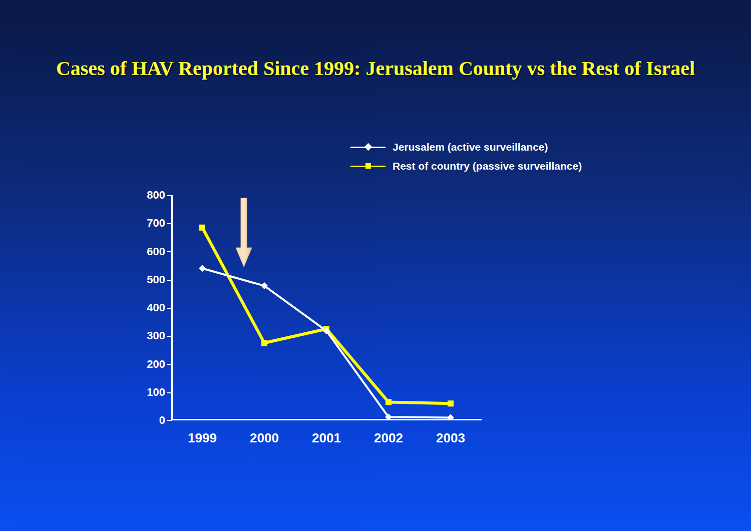Cases of HAV Reported Since 1999: Jerusalem County vs the Rest of Israel
Jerusalem (active surveillance)
Rest of country (passive surveillance)
800 700 600 500 400 300 200 100 0
1999 2000 2001 2002 2003